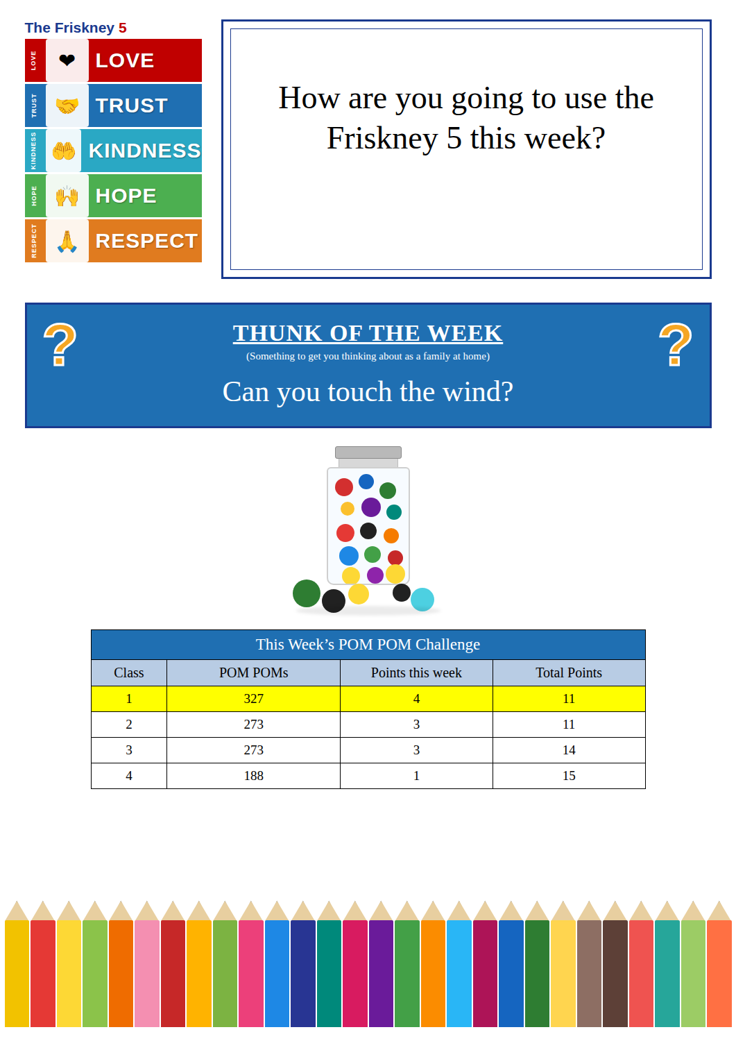The Friskney 5
LOVE
❤
LOVE
TRUST
🤝
TRUST
KINDNESS
🤲
KINDNESS
HOPE
🙌
HOPE
RESPECT
🙏
RESPECT
How are you going to use the Friskney 5 this week?
?
?
THUNK OF THE WEEK
(Something to get you thinking about as a family at home)
Can you touch the wind?
| This Week’s POM POM Challenge |
| --- |
| Class | POM POMs | Points this week | Total Points |
| 1 | 327 | 4 | 11 |
| 2 | 273 | 3 | 11 |
| 3 | 273 | 3 | 14 |
| 4 | 188 | 1 | 15 |